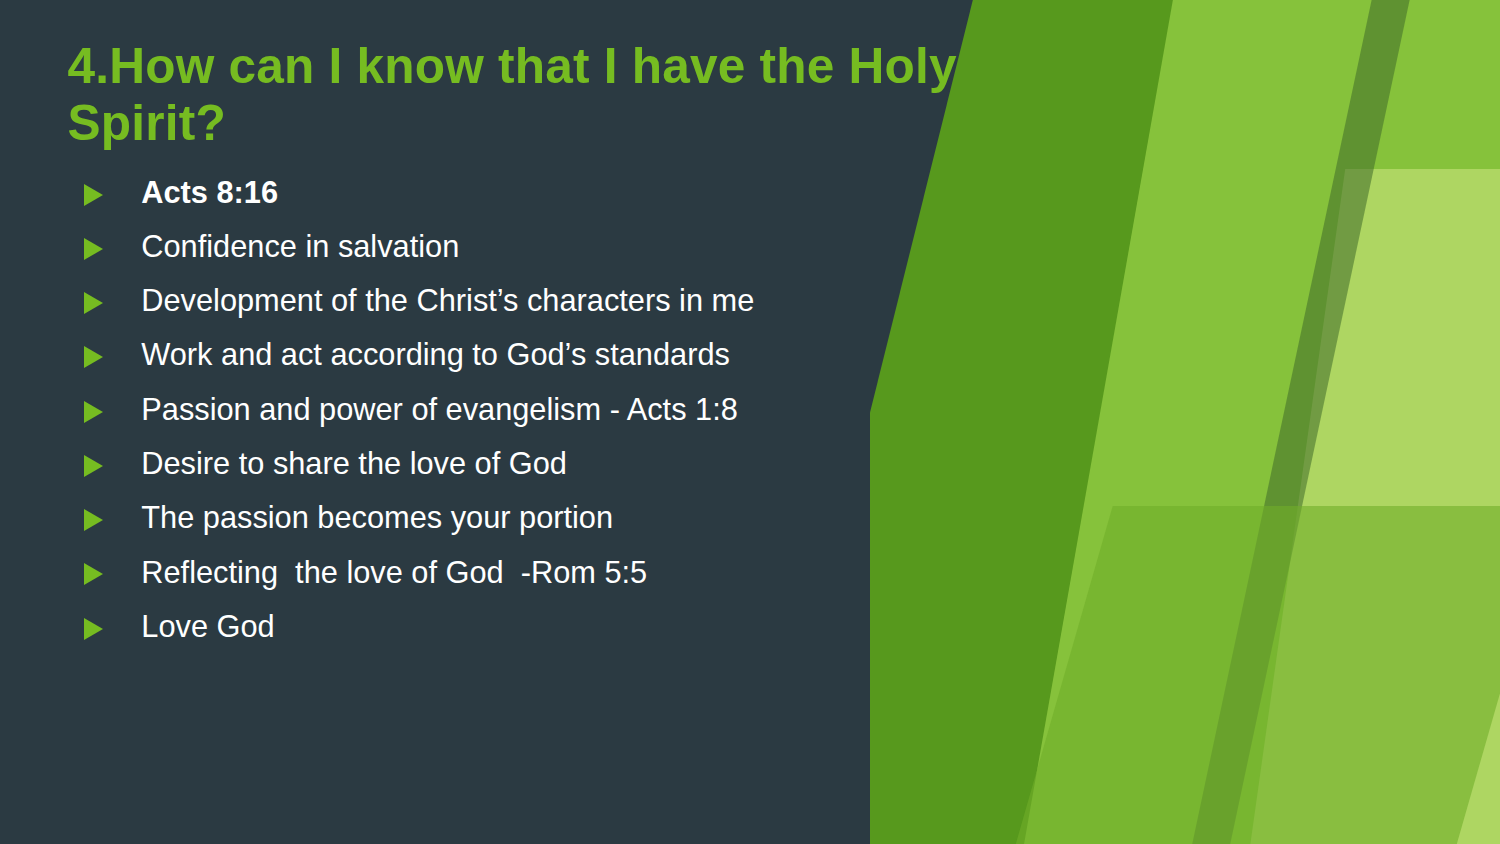4.How can I know that I have the Holy Spirit?
Acts 8:16
Confidence in salvation
Development of the Christ’s characters in me
Work and act according to God’s standards
Passion and power of evangelism - Acts 1:8
Desire to share the love of God
The passion becomes your portion
Reflecting the love of God -Rom 5:5
Love God